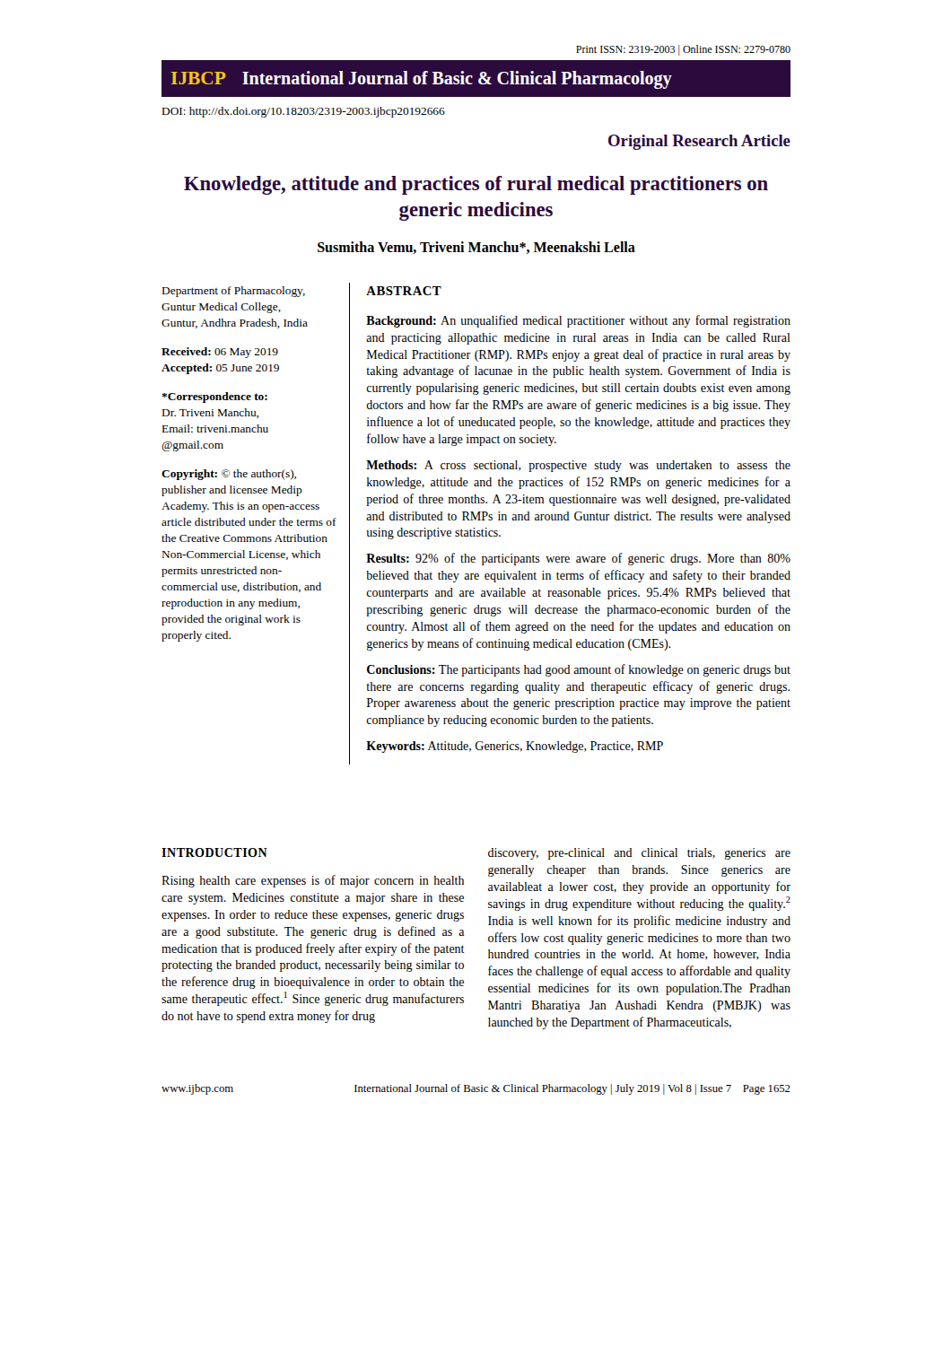Print ISSN: 2319-2003 | Online ISSN: 2279-0780
IJBCP International Journal of Basic & Clinical Pharmacology
DOI: http://dx.doi.org/10.18203/2319-2003.ijbcp20192666
Original Research Article
Knowledge, attitude and practices of rural medical practitioners on
generic medicines
Susmitha Vemu, Triveni Manchu*, Meenakshi Lella
Department of Pharmacology,
Guntur Medical College,
Guntur, Andhra Pradesh, India
Received: 06 May 2019
Accepted: 05 June 2019
*Correspondence to:
Dr. Triveni Manchu,
Email: triveni.manchu
@gmail.com
Copyright: © the author(s), publisher and licensee Medip Academy. This is an open-access article distributed under the terms of the Creative Commons Attribution Non-Commercial License, which permits unrestricted non-commercial use, distribution, and reproduction in any medium, provided the original work is properly cited.
ABSTRACT
Background: An unqualified medical practitioner without any formal registration and practicing allopathic medicine in rural areas in India can be called Rural Medical Practitioner (RMP). RMPs enjoy a great deal of practice in rural areas by taking advantage of lacunae in the public health system. Government of India is currently popularising generic medicines, but still certain doubts exist even among doctors and how far the RMPs are aware of generic medicines is a big issue. They influence a lot of uneducated people, so the knowledge, attitude and practices they follow have a large impact on society.
Methods: A cross sectional, prospective study was undertaken to assess the knowledge, attitude and the practices of 152 RMPs on generic medicines for a period of three months. A 23-item questionnaire was well designed, pre-validated and distributed to RMPs in and around Guntur district. The results were analysed using descriptive statistics.
Results: 92% of the participants were aware of generic drugs. More than 80% believed that they are equivalent in terms of efficacy and safety to their branded counterparts and are available at reasonable prices. 95.4% RMPs believed that prescribing generic drugs will decrease the pharmaco-economic burden of the country. Almost all of them agreed on the need for the updates and education on generics by means of continuing medical education (CMEs).
Conclusions: The participants had good amount of knowledge on generic drugs but there are concerns regarding quality and therapeutic efficacy of generic drugs. Proper awareness about the generic prescription practice may improve the patient compliance by reducing economic burden to the patients.
Keywords: Attitude, Generics, Knowledge, Practice, RMP
INTRODUCTION
Rising health care expenses is of major concern in health care system. Medicines constitute a major share in these expenses. In order to reduce these expenses, generic drugs are a good substitute. The generic drug is defined as a medication that is produced freely after expiry of the patent protecting the branded product, necessarily being similar to the reference drug in bioequivalence in order to obtain the same therapeutic effect.1 Since generic drug manufacturers do not have to spend extra money for drug
discovery, pre-clinical and clinical trials, generics are generally cheaper than brands. Since generics are availableat a lower cost, they provide an opportunity for savings in drug expenditure without reducing the quality.2 India is well known for its prolific medicine industry and offers low cost quality generic medicines to more than two hundred countries in the world. At home, however, India faces the challenge of equal access to affordable and quality essential medicines for its own population.The Pradhan Mantri Bharatiya Jan Aushadi Kendra (PMBJK) was launched by the Department of Pharmaceuticals,
www.ijbcp.com
International Journal of Basic & Clinical Pharmacology | July 2019 | Vol 8 | Issue 7 Page 1652